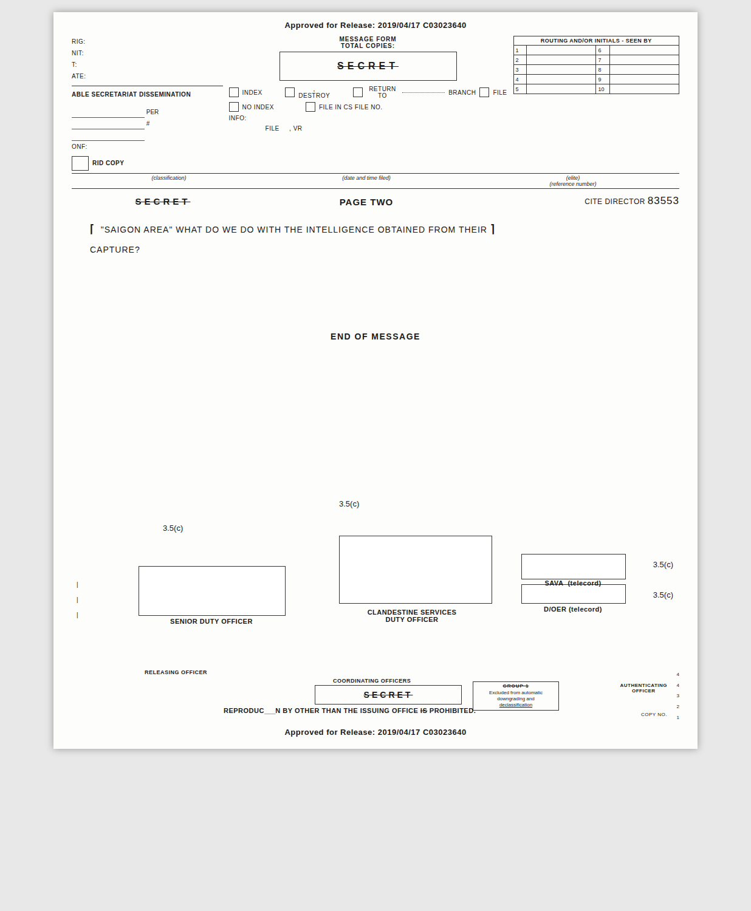Approved for Release: 2019/04/17 C03023640
RIG:
NIT:
T:
ATE:
ABLE SECRETARIAT DISSEMINATION
PER #
ONF:
RID COPY
MESSAGE FORM
TOTAL COPIES:
SECRET
INDEX , DESTROY RETURN TO BRANCH FILE
NO INDEX FILE IN CS FILE NO.
INFO:
FILE , VR
ROUTING AND/OR INITIALS - SEEN BY
| 1 | | 6 | |
| 2 | | 7 | |
| 3 | | 8 | |
| 4 | | 9 | |
| 5 | | 10 | |
(classification) (date and time filed) (elite)
(reference number)
SECRET
PAGE TWO
CITE DIRECTOR 83553
⌈ "SAIGON AREA" WHAT DO WE DO WITH THE INTELLIGENCE OBTAINED FROM THEIR ⌉
CAPTURE?
END OF MESSAGE
3.5(c)
3.5(c)
3.5(c)
3.5(c)
SENIOR DUTY OFFICER
CLANDESTINE SERVICES
DUTY OFFICER
SAVA (telecord)
D/OER (telecord)
|
|
|
RELEASING OFFICER
COORDINATING OFFICERS
SECRET
GROUP 1
Excluded from automatic
downgrading and
declassification
AUTHENTICATING
OFFICER
COPY NO.
REPRODUC___N BY OTHER THAN THE ISSUING OFFICE IS PROHIBITED.
4
4
3
2
1
Approved for Release: 2019/04/17 C03023640